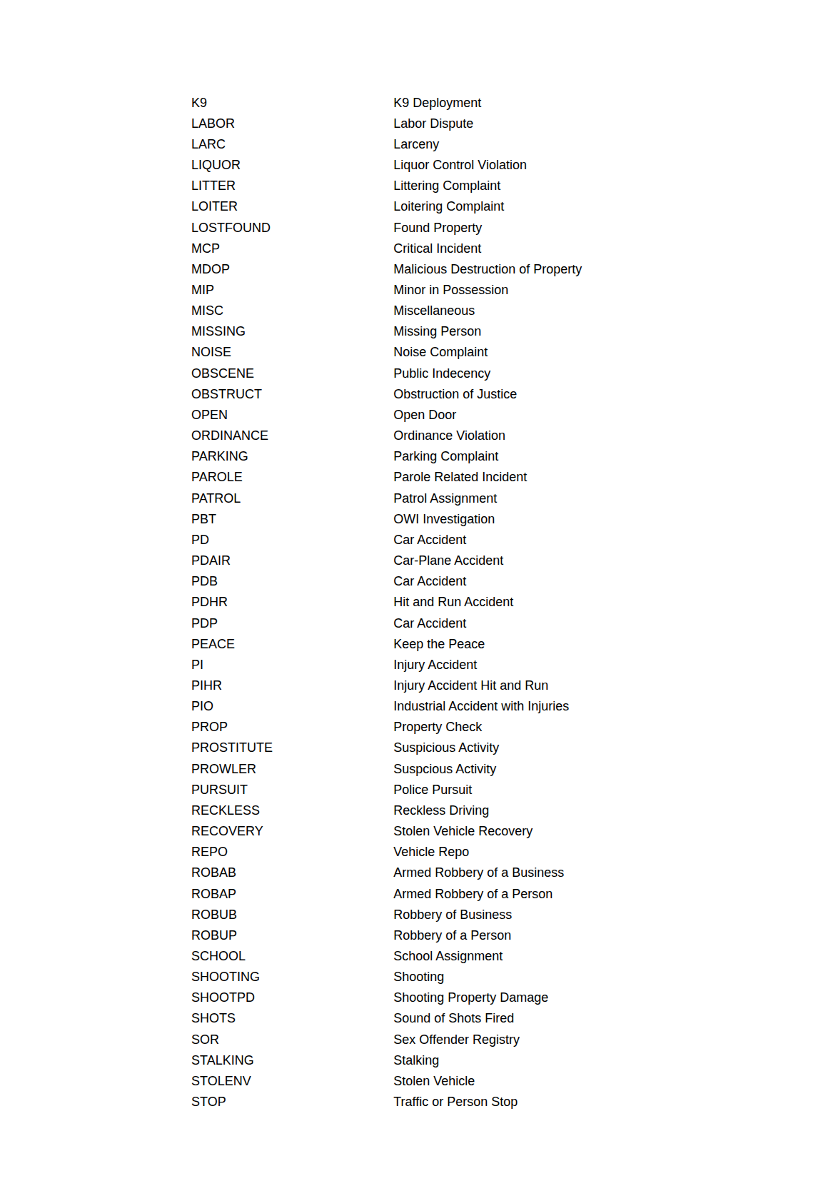| K9 | K9 Deployment |
| LABOR | Labor Dispute |
| LARC | Larceny |
| LIQUOR | Liquor Control Violation |
| LITTER | Littering Complaint |
| LOITER | Loitering Complaint |
| LOSTFOUND | Found Property |
| MCP | Critical Incident |
| MDOP | Malicious Destruction of Property |
| MIP | Minor in Possession |
| MISC | Miscellaneous |
| MISSING | Missing Person |
| NOISE | Noise Complaint |
| OBSCENE | Public Indecency |
| OBSTRUCT | Obstruction of Justice |
| OPEN | Open Door |
| ORDINANCE | Ordinance Violation |
| PARKING | Parking Complaint |
| PAROLE | Parole Related Incident |
| PATROL | Patrol Assignment |
| PBT | OWI Investigation |
| PD | Car Accident |
| PDAIR | Car-Plane Accident |
| PDB | Car Accident |
| PDHR | Hit and Run Accident |
| PDP | Car Accident |
| PEACE | Keep the Peace |
| PI | Injury Accident |
| PIHR | Injury Accident Hit and Run |
| PIO | Industrial Accident with Injuries |
| PROP | Property Check |
| PROSTITUTE | Suspicious Activity |
| PROWLER | Suspcious Activity |
| PURSUIT | Police Pursuit |
| RECKLESS | Reckless Driving |
| RECOVERY | Stolen Vehicle Recovery |
| REPO | Vehicle Repo |
| ROBAB | Armed Robbery of a Business |
| ROBAP | Armed Robbery of a Person |
| ROBUB | Robbery of Business |
| ROBUP | Robbery of a Person |
| SCHOOL | School Assignment |
| SHOOTING | Shooting |
| SHOOTPD | Shooting Property Damage |
| SHOTS | Sound of Shots Fired |
| SOR | Sex Offender Registry |
| STALKING | Stalking |
| STOLENV | Stolen Vehicle |
| STOP | Traffic or Person Stop |